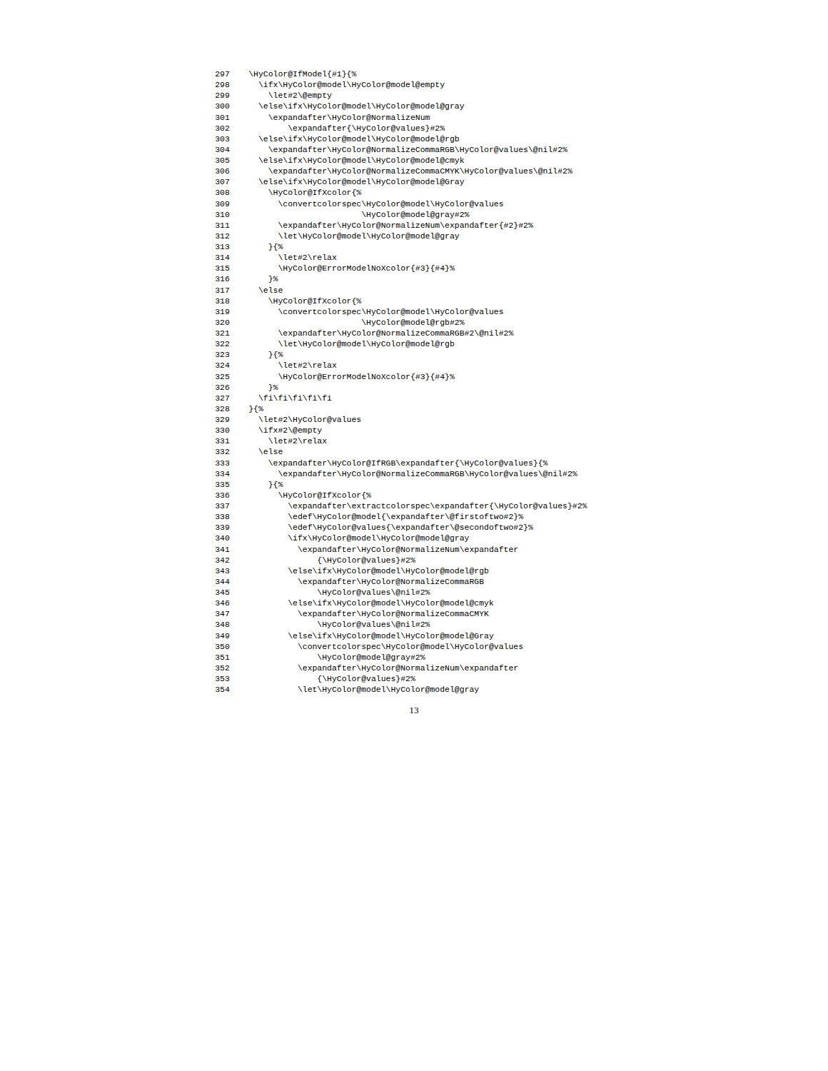297  \HyColor@IfModel{#1}{%
298    \ifx\HyColor@model\HyColor@model@empty
299      \let#2\@empty
300    \else\ifx\HyColor@model\HyColor@model@gray
301      \expandafter\HyColor@NormalizeNum
302          \expandafter{\HyColor@values}#2%
303    \else\ifx\HyColor@model\HyColor@model@rgb
304      \expandafter\HyColor@NormalizeCommaRGB\HyColor@values\@nil#2%
305    \else\ifx\HyColor@model\HyColor@model@cmyk
306      \expandafter\HyColor@NormalizeCommaCMYK\HyColor@values\@nil#2%
307    \else\ifx\HyColor@model\HyColor@model@Gray
308      \HyColor@IfXcolor{%
309        \convertcolorspec\HyColor@model\HyColor@values
310                         \HyColor@model@gray#2%
311        \expandafter\HyColor@NormalizeNum\expandafter{#2}#2%
312        \let\HyColor@model\HyColor@model@gray
313      }{%
314        \let#2\relax
315        \HyColor@ErrorModelNoXcolor{#3}{#4}%
316      }%
317    \else
318      \HyColor@IfXcolor{%
319        \convertcolorspec\HyColor@model\HyColor@values
320                         \HyColor@model@rgb#2%
321        \expandafter\HyColor@NormalizeCommaRGB#2\@nil#2%
322        \let\HyColor@model\HyColor@model@rgb
323      }{%
324        \let#2\relax
325        \HyColor@ErrorModelNoXcolor{#3}{#4}%
326      }%
327    \fi\fi\fi\fi\fi
328  }{%
329    \let#2\HyColor@values
330    \ifx#2\@empty
331      \let#2\relax
332    \else
333      \expandafter\HyColor@IfRGB\expandafter{\HyColor@values}{%
334        \expandafter\HyColor@NormalizeCommaRGB\HyColor@values\@nil#2%
335      }{%
336        \HyColor@IfXcolor{%
337          \expandafter\extractcolorspec\expandafter{\HyColor@values}#2%
338          \edef\HyColor@model{\expandafter\@firstoftwo#2}%
339          \edef\HyColor@values{\expandafter\@secondoftwo#2}%
340          \ifx\HyColor@model\HyColor@model@gray
341            \expandafter\HyColor@NormalizeNum\expandafter
342                {\HyColor@values}#2%
343          \else\ifx\HyColor@model\HyColor@model@rgb
344            \expandafter\HyColor@NormalizeCommaRGB
345                \HyColor@values\@nil#2%
346          \else\ifx\HyColor@model\HyColor@model@cmyk
347            \expandafter\HyColor@NormalizeCommaCMYK
348                \HyColor@values\@nil#2%
349          \else\ifx\HyColor@model\HyColor@model@Gray
350            \convertcolorspec\HyColor@model\HyColor@values
351                \HyColor@model@gray#2%
352            \expandafter\HyColor@NormalizeNum\expandafter
353                {\HyColor@values}#2%
354            \let\HyColor@model\HyColor@model@gray
13